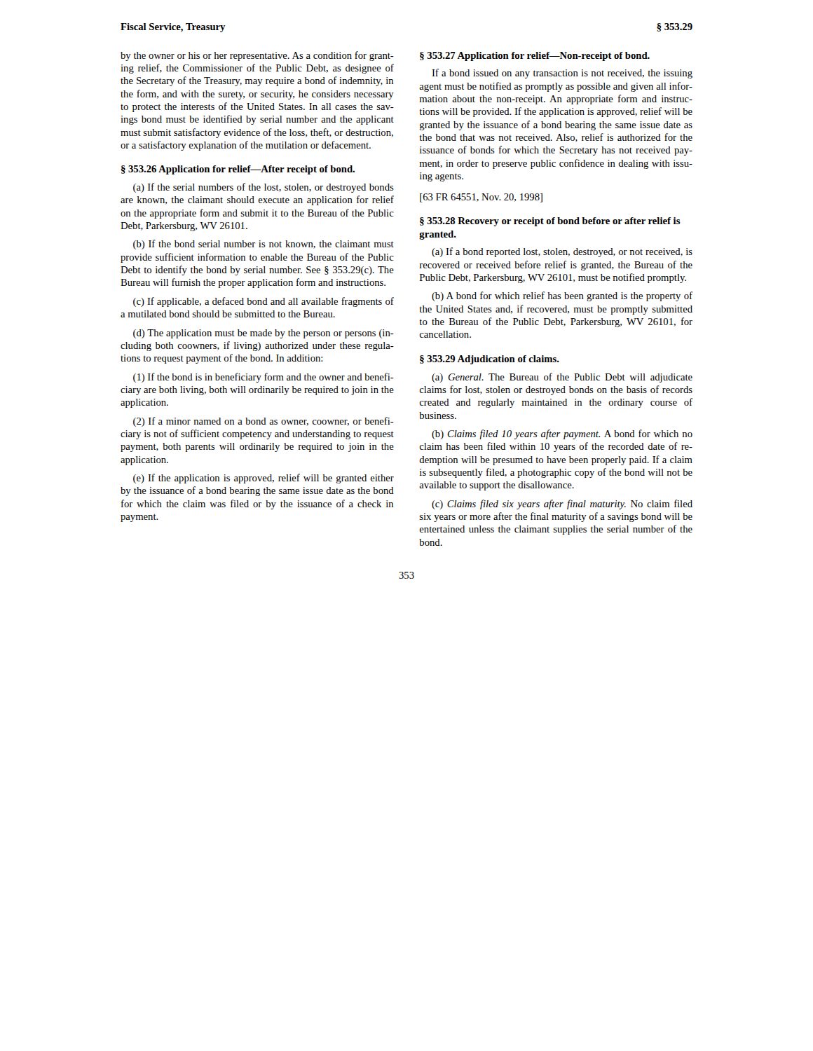Fiscal Service, Treasury § 353.29
by the owner or his or her representative. As a condition for granting relief, the Commissioner of the Public Debt, as designee of the Secretary of the Treasury, may require a bond of indemnity, in the form, and with the surety, or security, he considers necessary to protect the interests of the United States. In all cases the savings bond must be identified by serial number and the applicant must submit satisfactory evidence of the loss, theft, or destruction, or a satisfactory explanation of the mutilation or defacement.
§ 353.26 Application for relief—After receipt of bond.
(a) If the serial numbers of the lost, stolen, or destroyed bonds are known, the claimant should execute an application for relief on the appropriate form and submit it to the Bureau of the Public Debt, Parkersburg, WV 26101.
(b) If the bond serial number is not known, the claimant must provide sufficient information to enable the Bureau of the Public Debt to identify the bond by serial number. See § 353.29(c). The Bureau will furnish the proper application form and instructions.
(c) If applicable, a defaced bond and all available fragments of a mutilated bond should be submitted to the Bureau.
(d) The application must be made by the person or persons (including both coowners, if living) authorized under these regulations to request payment of the bond. In addition:
(1) If the bond is in beneficiary form and the owner and beneficiary are both living, both will ordinarily be required to join in the application.
(2) If a minor named on a bond as owner, coowner, or beneficiary is not of sufficient competency and understanding to request payment, both parents will ordinarily be required to join in the application.
(e) If the application is approved, relief will be granted either by the issuance of a bond bearing the same issue date as the bond for which the claim was filed or by the issuance of a check in payment.
§ 353.27 Application for relief—Non-receipt of bond.
If a bond issued on any transaction is not received, the issuing agent must be notified as promptly as possible and given all information about the non-receipt. An appropriate form and instructions will be provided. If the application is approved, relief will be granted by the issuance of a bond bearing the same issue date as the bond that was not received. Also, relief is authorized for the issuance of bonds for which the Secretary has not received payment, in order to preserve public confidence in dealing with issuing agents.
[63 FR 64551, Nov. 20, 1998]
§ 353.28 Recovery or receipt of bond before or after relief is granted.
(a) If a bond reported lost, stolen, destroyed, or not received, is recovered or received before relief is granted, the Bureau of the Public Debt, Parkersburg, WV 26101, must be notified promptly.
(b) A bond for which relief has been granted is the property of the United States and, if recovered, must be promptly submitted to the Bureau of the Public Debt, Parkersburg, WV 26101, for cancellation.
§ 353.29 Adjudication of claims.
(a) General. The Bureau of the Public Debt will adjudicate claims for lost, stolen or destroyed bonds on the basis of records created and regularly maintained in the ordinary course of business.
(b) Claims filed 10 years after payment. A bond for which no claim has been filed within 10 years of the recorded date of redemption will be presumed to have been properly paid. If a claim is subsequently filed, a photographic copy of the bond will not be available to support the disallowance.
(c) Claims filed six years after final maturity. No claim filed six years or more after the final maturity of a savings bond will be entertained unless the claimant supplies the serial number of the bond.
353